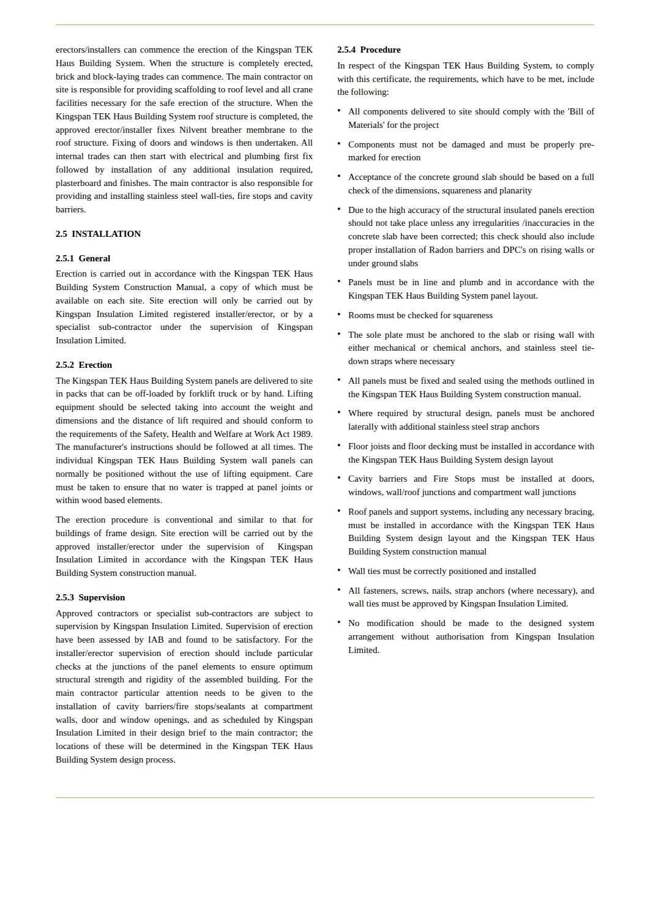erectors/installers can commence the erection of the Kingspan TEK Haus Building System. When the structure is completely erected, brick and block-laying trades can commence. The main contractor on site is responsible for providing scaffolding to roof level and all crane facilities necessary for the safe erection of the structure. When the Kingspan TEK Haus Building System roof structure is completed, the approved erector/installer fixes Nilvent breather membrane to the roof structure. Fixing of doors and windows is then undertaken. All internal trades can then start with electrical and plumbing first fix followed by installation of any additional insulation required, plasterboard and finishes. The main contractor is also responsible for providing and installing stainless steel wall-ties, fire stops and cavity barriers.
2.5 INSTALLATION
2.5.1 General
Erection is carried out in accordance with the Kingspan TEK Haus Building System Construction Manual, a copy of which must be available on each site. Site erection will only be carried out by Kingspan Insulation Limited registered installer/erector, or by a specialist sub-contractor under the supervision of Kingspan Insulation Limited.
2.5.2 Erection
The Kingspan TEK Haus Building System panels are delivered to site in packs that can be off-loaded by forklift truck or by hand. Lifting equipment should be selected taking into account the weight and dimensions and the distance of lift required and should conform to the requirements of the Safety, Health and Welfare at Work Act 1989. The manufacturer's instructions should be followed at all times. The individual Kingspan TEK Haus Building System wall panels can normally be positioned without the use of lifting equipment. Care must be taken to ensure that no water is trapped at panel joints or within wood based elements.
The erection procedure is conventional and similar to that for buildings of frame design. Site erection will be carried out by the approved installer/erector under the supervision of Kingspan Insulation Limited in accordance with the Kingspan TEK Haus Building System construction manual.
2.5.3 Supervision
Approved contractors or specialist sub-contractors are subject to supervision by Kingspan Insulation Limited. Supervision of erection have been assessed by IAB and found to be satisfactory. For the installer/erector supervision of erection should include particular checks at the junctions of the panel elements to ensure optimum structural strength and rigidity of the assembled building. For the main contractor particular attention needs to be given to the installation of cavity barriers/fire stops/sealants at compartment walls, door and window openings, and as scheduled by Kingspan Insulation Limited in their design brief to the main contractor; the locations of these will be determined in the Kingspan TEK Haus Building System design process.
2.5.4 Procedure
In respect of the Kingspan TEK Haus Building System, to comply with this certificate, the requirements, which have to be met, include the following:
All components delivered to site should comply with the 'Bill of Materials' for the project
Components must not be damaged and must be properly pre-marked for erection
Acceptance of the concrete ground slab should be based on a full check of the dimensions, squareness and planarity
Due to the high accuracy of the structural insulated panels erection should not take place unless any irregularities /inaccuracies in the concrete slab have been corrected; this check should also include proper installation of Radon barriers and DPC's on rising walls or under ground slabs
Panels must be in line and plumb and in accordance with the Kingspan TEK Haus Building System panel layout.
Rooms must be checked for squareness
The sole plate must be anchored to the slab or rising wall with either mechanical or chemical anchors, and stainless steel tie-down straps where necessary
All panels must be fixed and sealed using the methods outlined in the Kingspan TEK Haus Building System construction manual.
Where required by structural design, panels must be anchored laterally with additional stainless steel strap anchors
Floor joists and floor decking must be installed in accordance with the Kingspan TEK Haus Building System design layout
Cavity barriers and Fire Stops must be installed at doors, windows, wall/roof junctions and compartment wall junctions
Roof panels and support systems, including any necessary bracing, must be installed in accordance with the Kingspan TEK Haus Building System design layout and the Kingspan TEK Haus Building System construction manual
Wall ties must be correctly positioned and installed
All fasteners, screws, nails, strap anchors (where necessary), and wall ties must be approved by Kingspan Insulation Limited.
No modification should be made to the designed system arrangement without authorisation from Kingspan Insulation Limited.